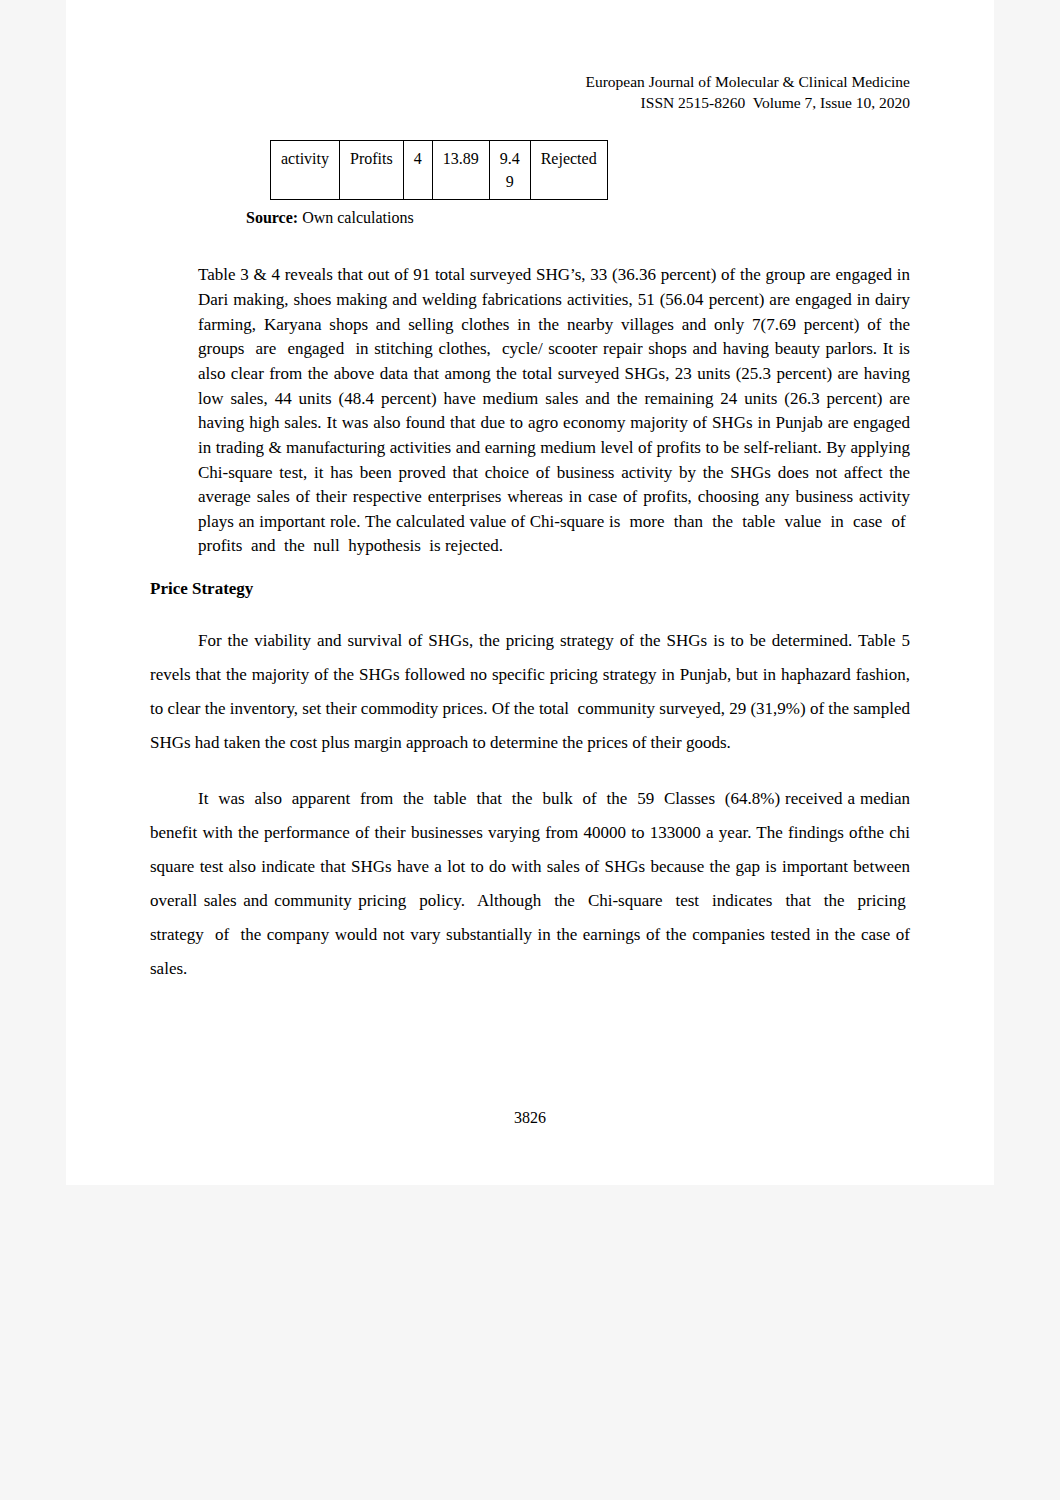European Journal of Molecular & Clinical Medicine
ISSN 2515-8260 Volume 7, Issue 10, 2020
| activity | Profits | 4 | 13.89 | 9.4 9 | Rejected |
Source: Own calculations
Table 3 & 4 reveals that out of 91 total surveyed SHG’s, 33 (36.36 percent) of the group are engaged in Dari making, shoes making and welding fabrications activities, 51 (56.04 percent) are engaged in dairy farming, Karyana shops and selling clothes in the nearby villages and only 7(7.69 percent) of the groups are engaged in stitching clothes, cycle/ scooter repair shops and having beauty parlors. It is also clear from the above data that among the total surveyed SHGs, 23 units (25.3 percent) are having low sales, 44 units (48.4 percent) have medium sales and the remaining 24 units (26.3 percent) are having high sales. It was also found that due to agro economy majority of SHGs in Punjab are engaged in trading & manufacturing activities and earning medium level of profits to be self-reliant. By applying Chi-square test, it has been proved that choice of business activity by the SHGs does not affect the average sales of their respective enterprises whereas in case of profits, choosing any business activity plays an important role. The calculated value of Chi-square is more than the table value in case of profits and the null hypothesis is rejected.
Price Strategy
For the viability and survival of SHGs, the pricing strategy of the SHGs is to be determined. Table 5 revels that the majority of the SHGs followed no specific pricing strategy in Punjab, but in haphazard fashion, to clear the inventory, set their commodity prices. Of the total community surveyed, 29 (31,9%) of the sampled SHGs had taken the cost plus margin approach to determine the prices of their goods.
It was also apparent from the table that the bulk of the 59 Classes (64.8%) received a median benefit with the performance of their businesses varying from 40000 to 133000 a year. The findings ofthe chi square test also indicate that SHGs have a lot to do with sales of SHGs because the gap is important between overall sales and community pricing policy. Although the Chi-square test indicates that the pricing strategy of the company would not vary substantially in the earnings of the companies tested in the case of sales.
3826